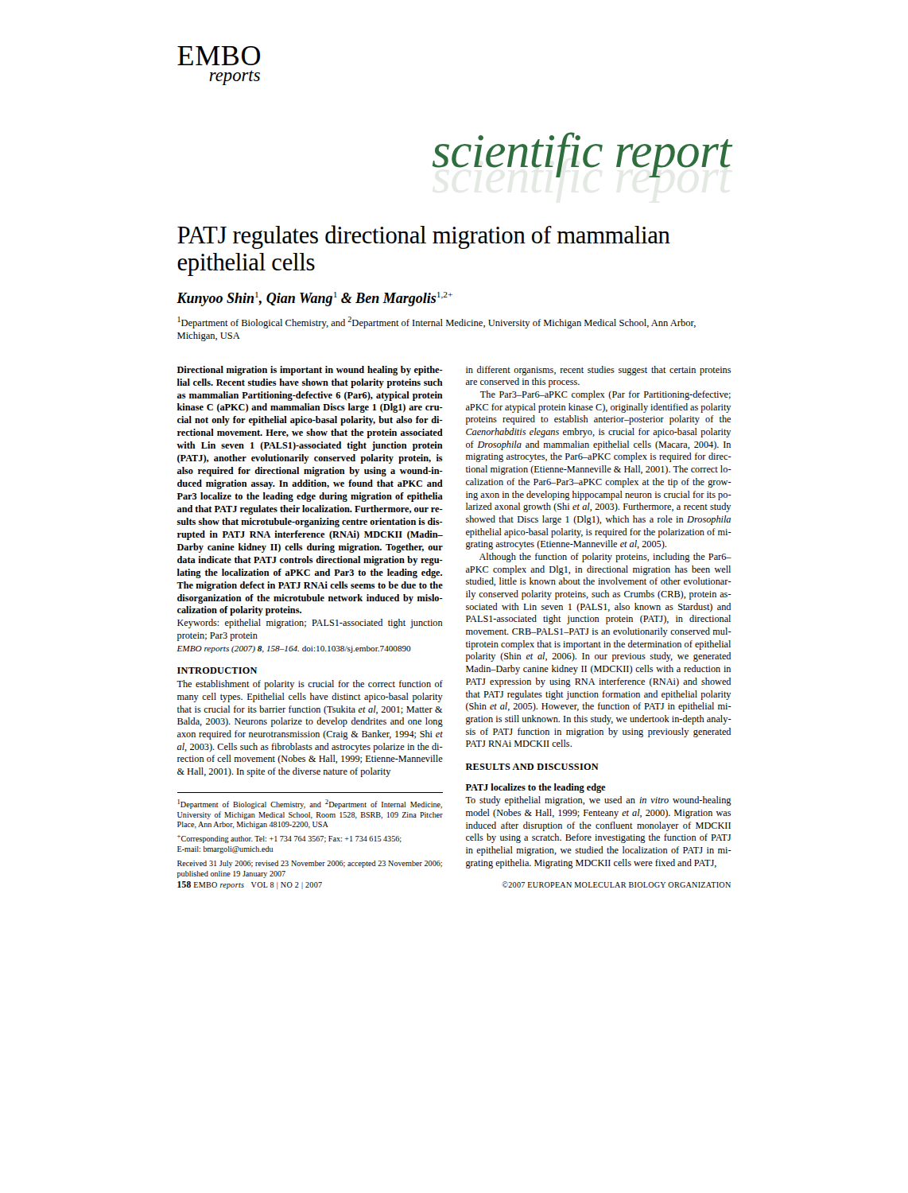EMBO reports
scientific report scientific report
PATJ regulates directional migration of mammalian epithelial cells
Kunyoo Shin1, Qian Wang1 & Ben Margolis1,2+
1Department of Biological Chemistry, and 2Department of Internal Medicine, University of Michigan Medical School, Ann Arbor, Michigan, USA
Directional migration is important in wound healing by epithelial cells. Recent studies have shown that polarity proteins such as mammalian Partitioning-defective 6 (Par6), atypical protein kinase C (aPKC) and mammalian Discs large 1 (Dlg1) are crucial not only for epithelial apico-basal polarity, but also for directional movement. Here, we show that the protein associated with Lin seven 1 (PALS1)-associated tight junction protein (PATJ), another evolutionarily conserved polarity protein, is also required for directional migration by using a wound-induced migration assay. In addition, we found that aPKC and Par3 localize to the leading edge during migration of epithelia and that PATJ regulates their localization. Furthermore, our results show that microtubule-organizing centre orientation is disrupted in PATJ RNA interference (RNAi) MDCKII (Madin–Darby canine kidney II) cells during migration. Together, our data indicate that PATJ controls directional migration by regulating the localization of aPKC and Par3 to the leading edge. The migration defect in PATJ RNAi cells seems to be due to the disorganization of the microtubule network induced by mislocalization of polarity proteins.
Keywords: epithelial migration; PALS1-associated tight junction protein; Par3 protein
EMBO reports (2007) 8, 158–164. doi:10.1038/sj.embor.7400890
Introduction
The establishment of polarity is crucial for the correct function of many cell types. Epithelial cells have distinct apico-basal polarity that is crucial for its barrier function (Tsukita et al, 2001; Matter & Balda, 2003). Neurons polarize to develop dendrites and one long axon required for neurotransmission (Craig & Banker, 1994; Shi et al, 2003). Cells such as fibroblasts and astrocytes polarize in the direction of cell movement (Nobes & Hall, 1999; Etienne-Manneville & Hall, 2001). In spite of the diverse nature of polarity
1Department of Biological Chemistry, and 2Department of Internal Medicine, University of Michigan Medical School, Room 1528, BSRB, 109 Zina Pitcher Place, Ann Arbor, Michigan 48109-2200, USA
+Corresponding author. Tel: +1 734 764 3567; Fax: +1 734 615 4356;
E-mail: bmargoli@umich.edu
Received 31 July 2006; revised 23 November 2006; accepted 23 November 2006; published online 19 January 2007
in different organisms, recent studies suggest that certain proteins are conserved in this process.
The Par3–Par6–aPKC complex (Par for Partitioning-defective; aPKC for atypical protein kinase C), originally identified as polarity proteins required to establish anterior–posterior polarity of the Caenorhabditis elegans embryo, is crucial for apico-basal polarity of Drosophila and mammalian epithelial cells (Macara, 2004). In migrating astrocytes, the Par6–aPKC complex is required for directional migration (Etienne-Manneville & Hall, 2001). The correct localization of the Par6–Par3–aPKC complex at the tip of the growing axon in the developing hippocampal neuron is crucial for its polarized axonal growth (Shi et al, 2003). Furthermore, a recent study showed that Discs large 1 (Dlg1), which has a role in Drosophila epithelial apico-basal polarity, is required for the polarization of migrating astrocytes (Etienne-Manneville et al, 2005).
Although the function of polarity proteins, including the Par6–aPKC complex and Dlg1, in directional migration has been well studied, little is known about the involvement of other evolutionarily conserved polarity proteins, such as Crumbs (CRB), protein associated with Lin seven 1 (PALS1, also known as Stardust) and PALS1-associated tight junction protein (PATJ), in directional movement. CRB–PALS1–PATJ is an evolutionarily conserved multiprotein complex that is important in the determination of epithelial polarity (Shin et al, 2006). In our previous study, we generated Madin–Darby canine kidney II (MDCKII) cells with a reduction in PATJ expression by using RNA interference (RNAi) and showed that PATJ regulates tight junction formation and epithelial polarity (Shin et al, 2005). However, the function of PATJ in epithelial migration is still unknown. In this study, we undertook in-depth analysis of PATJ function in migration by using previously generated PATJ RNAi MDCKII cells.
Results and discussion
PATJ localizes to the leading edge
To study epithelial migration, we used an in vitro wound-healing model (Nobes & Hall, 1999; Fenteany et al, 2000). Migration was induced after disruption of the confluent monolayer of MDCKII cells by using a scratch. Before investigating the function of PATJ in epithelial migration, we studied the localization of PATJ in migrating epithelia. Migrating MDCKII cells were fixed and PATJ,
158 EMBO reports VOL 8 | NO 2 | 2007
©2007 EUROPEAN MOLECULAR BIOLOGY ORGANIZATION